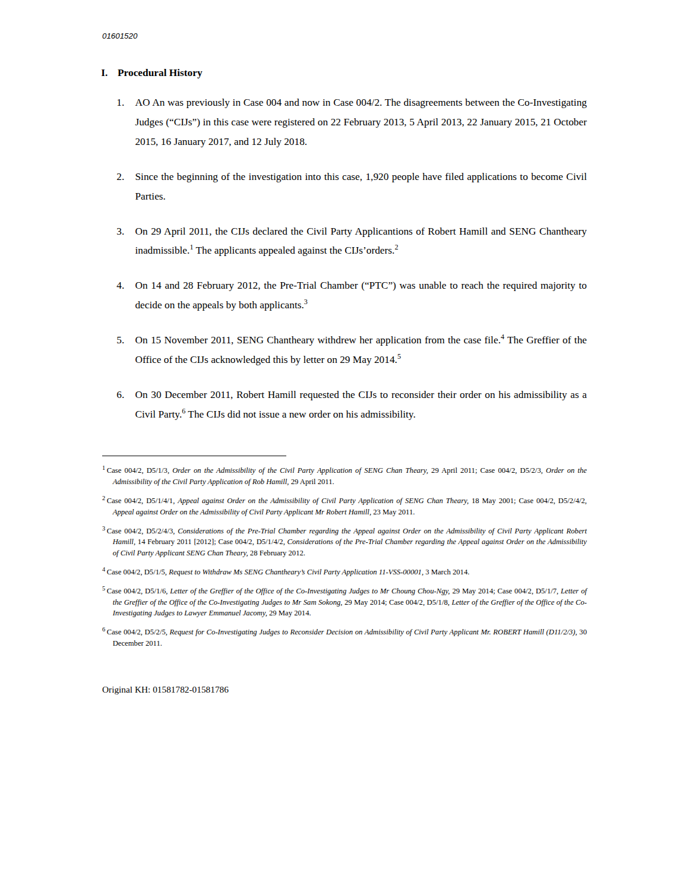01601520
I. Procedural History
AO An was previously in Case 004 and now in Case 004/2. The disagreements between the Co-Investigating Judges (“CIJs”) in this case were registered on 22 February 2013, 5 April 2013, 22 January 2015, 21 October 2015, 16 January 2017, and 12 July 2018.
Since the beginning of the investigation into this case, 1,920 people have filed applications to become Civil Parties.
On 29 April 2011, the CIJs declared the Civil Party Applicantions of Robert Hamill and SENG Chantheary inadmissible.1 The applicants appealed against the CIJs’orders.2
On 14 and 28 February 2012, the Pre-Trial Chamber (“PTC”) was unable to reach the required majority to decide on the appeals by both applicants.3
On 15 November 2011, SENG Chantheary withdrew her application from the case file.4 The Greffier of the Office of the CIJs acknowledged this by letter on 29 May 2014.5
On 30 December 2011, Robert Hamill requested the CIJs to reconsider their order on his admissibility as a Civil Party.6 The CIJs did not issue a new order on his admissibility.
1 Case 004/2, D5/1/3, Order on the Admissibility of the Civil Party Application of SENG Chan Theary, 29 April 2011; Case 004/2, D5/2/3, Order on the Admissibility of the Civil Party Application of Rob Hamill, 29 April 2011.
2 Case 004/2, D5/1/4/1, Appeal against Order on the Admissibility of Civil Party Application of SENG Chan Theary, 18 May 2001; Case 004/2, D5/2/4/2, Appeal against Order on the Admissibility of Civil Party Applicant Mr Robert Hamill, 23 May 2011.
3 Case 004/2, D5/2/4/3, Considerations of the Pre-Trial Chamber regarding the Appeal against Order on the Admissibility of Civil Party Applicant Robert Hamill, 14 February 2011 [2012]; Case 004/2, D5/1/4/2, Considerations of the Pre-Trial Chamber regarding the Appeal against Order on the Admissibility of Civil Party Applicant SENG Chan Theary, 28 February 2012.
4 Case 004/2, D5/1/5, Request to Withdraw Ms SENG Chantheary’s Civil Party Application 11-VSS-00001, 3 March 2014.
5 Case 004/2, D5/1/6, Letter of the Greffier of the Office of the Co-Investigating Judges to Mr Choung Chou-Ngy, 29 May 2014; Case 004/2, D5/1/7, Letter of the Greffier of the Office of the Co-Investigating Judges to Mr Sam Sokong, 29 May 2014; Case 004/2, D5/1/8, Letter of the Greffier of the Office of the Co-Investigating Judges to Lawyer Emmanuel Jacomy, 29 May 2014.
6 Case 004/2, D5/2/5, Request for Co-Investigating Judges to Reconsider Decision on Admissibility of Civil Party Applicant Mr. ROBERT Hamill (D11/2/3), 30 December 2011.
Original KH: 01581782-01581786